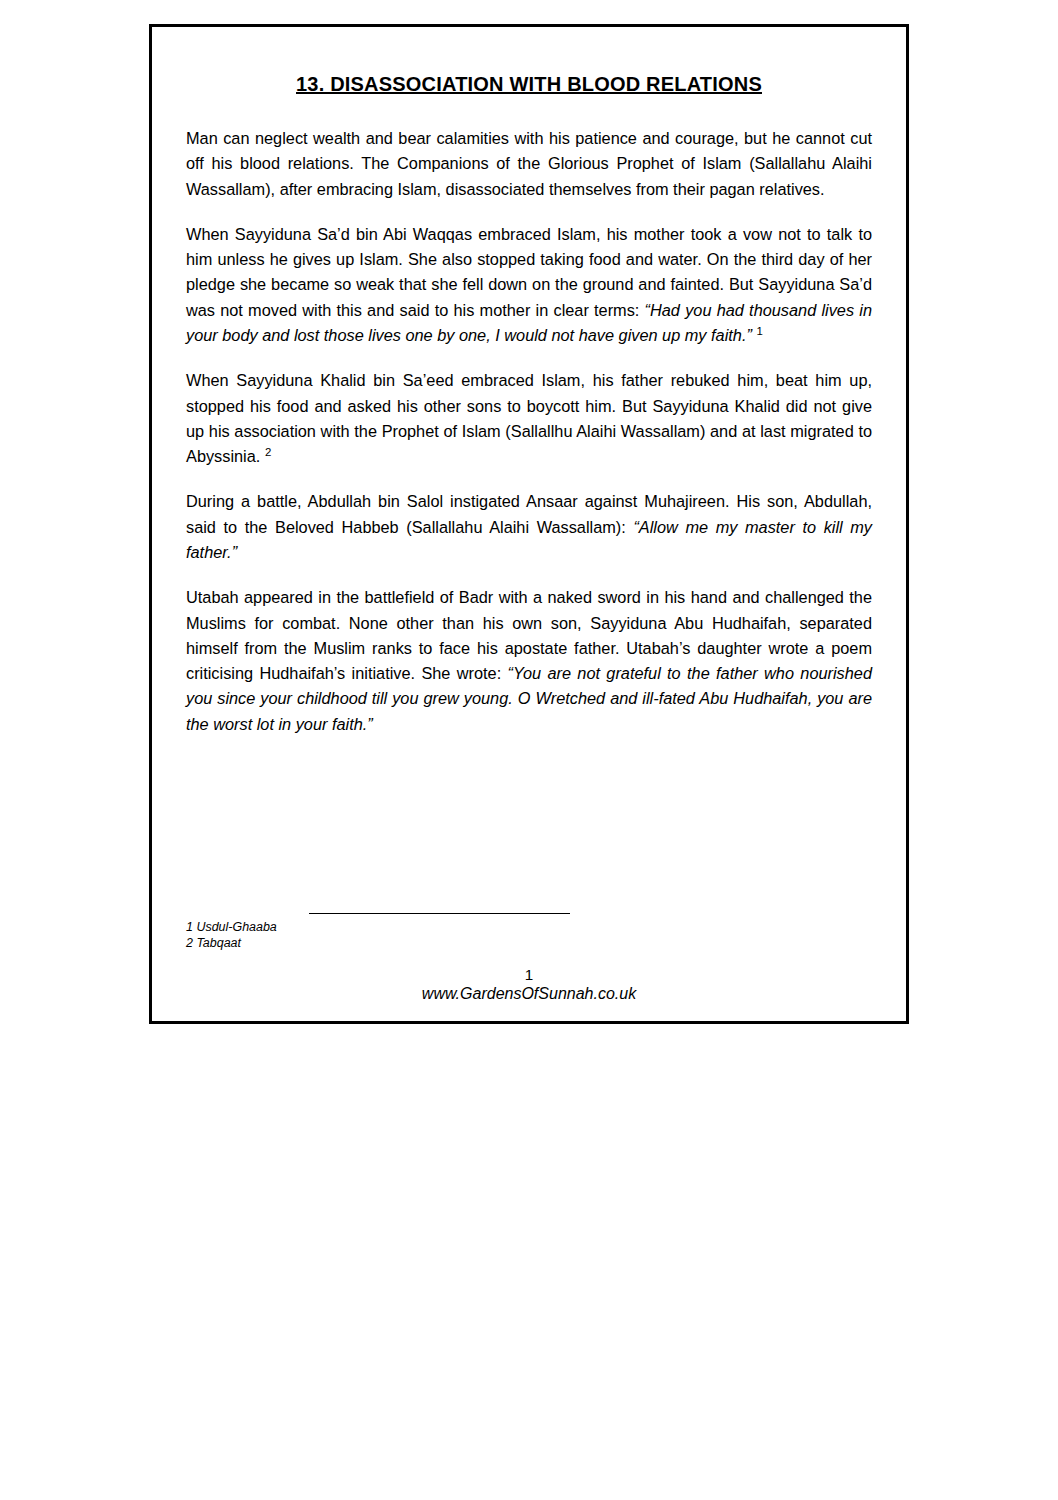13. DISASSOCIATION WITH BLOOD RELATIONS
Man can neglect wealth and bear calamities with his patience and courage, but he cannot cut off his blood relations. The Companions of the Glorious Prophet of Islam (Sallallahu Alaihi Wassallam), after embracing Islam, disassociated themselves from their pagan relatives.
When Sayyiduna Sa’d bin Abi Waqqas embraced Islam, his mother took a vow not to talk to him unless he gives up Islam. She also stopped taking food and water. On the third day of her pledge she became so weak that she fell down on the ground and fainted. But Sayyiduna Sa’d was not moved with this and said to his mother in clear terms: “Had you had thousand lives in your body and lost those lives one by one, I would not have given up my faith.” 1
When Sayyiduna Khalid bin Sa’eed embraced Islam, his father rebuked him, beat him up, stopped his food and asked his other sons to boycott him. But Sayyiduna Khalid did not give up his association with the Prophet of Islam (Sallallhu Alaihi Wassallam) and at last migrated to Abyssinia. 2
During a battle, Abdullah bin Salol instigated Ansaar against Muhajireen. His son, Abdullah, said to the Beloved Habbeb (Sallallahu Alaihi Wassallam): “Allow me my master to kill my father.”
Utabah appeared in the battlefield of Badr with a naked sword in his hand and challenged the Muslims for combat. None other than his own son, Sayyiduna Abu Hudhaifah, separated himself from the Muslim ranks to face his apostate father. Utabah’s daughter wrote a poem criticising Hudhaifah’s initiative. She wrote: “You are not grateful to the father who nourished you since your childhood till you grew young. O Wretched and ill-fated Abu Hudhaifah, you are the worst lot in your faith.”
1 Usdul-Ghaaba
2 Tabqaat
1
www.GardensOfSunnah.co.uk